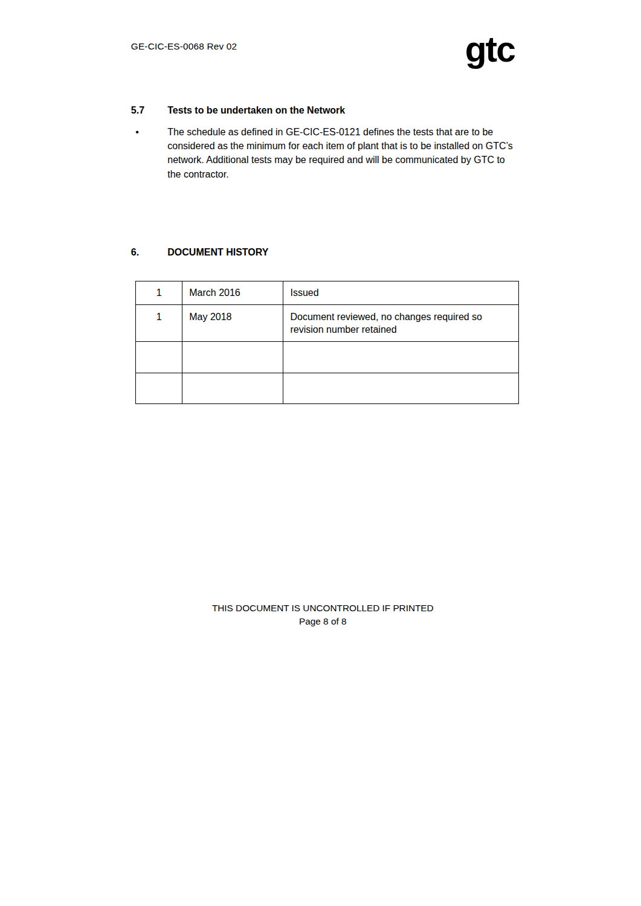GE-CIC-ES-0068 Rev 02
gtc
5.7 Tests to be undertaken on the Network
The schedule as defined in GE-CIC-ES-0121 defines the tests that are to be considered as the minimum for each item of plant that is to be installed on GTC’s network. Additional tests may be required and will be communicated by GTC to the contractor.
6. DOCUMENT HISTORY
| 1 | March 2016 | Issued |
| 1 | May 2018 | Document reviewed, no changes required so revision number retained |
THIS DOCUMENT IS UNCONTROLLED IF PRINTED
Page 8 of 8